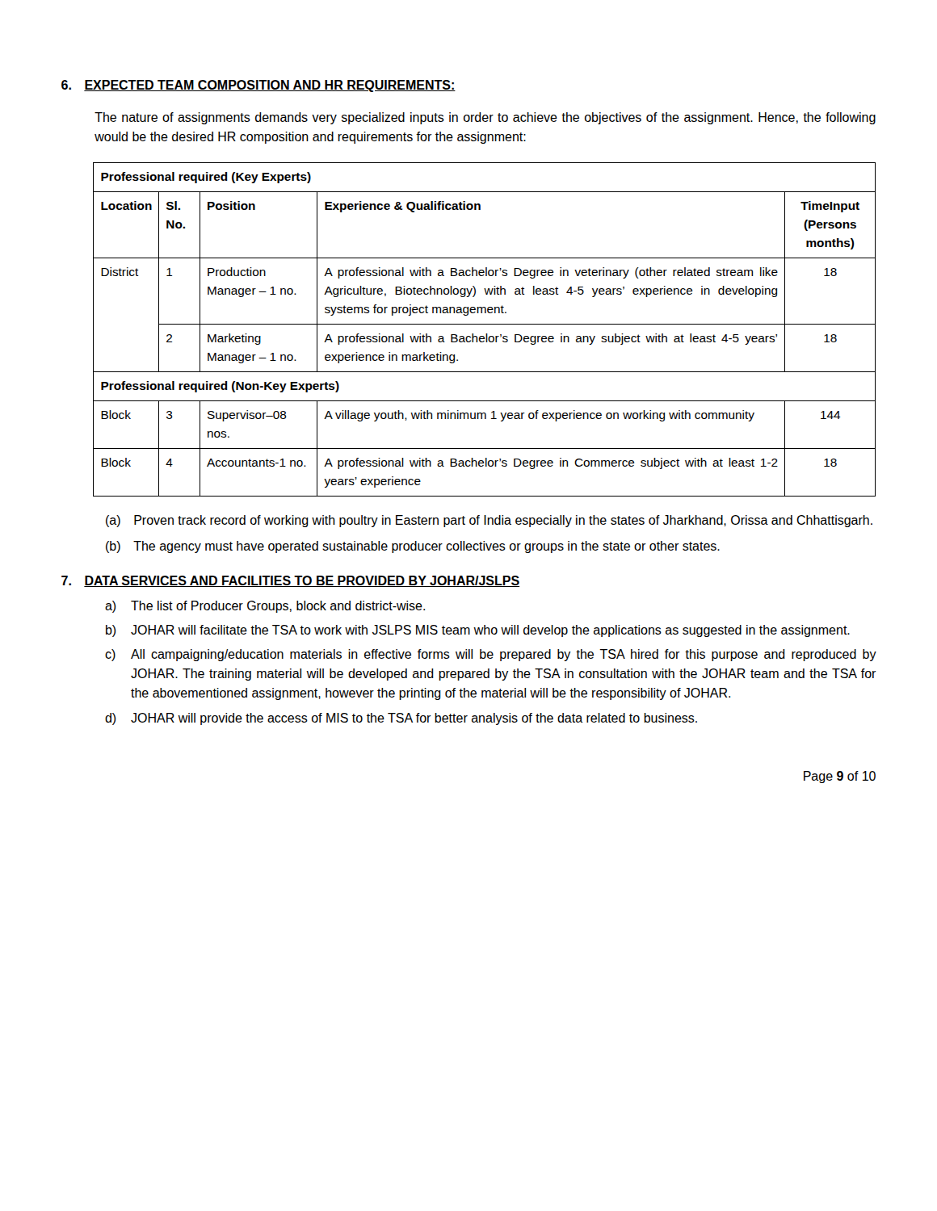6.
Expected Team Composition and HR Requirements:
The nature of assignments demands very specialized inputs in order to achieve the objectives of the assignment. Hence, the following would be the desired HR composition and requirements for the assignment:
| Professional required (Key Experts) |
| Location | Sl. No. | Position | Experience & Qualification | TimeInput (Persons months) |
| District | 1 | Production Manager – 1 no. | A professional with a Bachelor’s Degree in veterinary (other related stream like Agriculture, Biotechnology) with at least 4-5 years’ experience in developing systems for project management. | 18 |
| 2 | Marketing Manager – 1 no. | A professional with a Bachelor’s Degree in any subject with at least 4-5 years’ experience in marketing. | 18 |
| Professional required (Non-Key Experts) |
| Block | 3 | Supervisor–08 nos. | A village youth, with minimum 1 year of experience on working with community | 144 |
| Block | 4 | Accountants-1 no. | A professional with a Bachelor’s Degree in Commerce subject with at least 1-2 years’ experience | 18 |
(a) Proven track record of working with poultry in Eastern part of India especially in the states of Jharkhand, Orissa and Chhattisgarh.
(b) The agency must have operated sustainable producer collectives or groups in the state or other states.
7.
Data Services and Facilities to be Provided by JOHAR/JSLPS
a) The list of Producer Groups, block and district-wise.
b) JOHAR will facilitate the TSA to work with JSLPS MIS team who will develop the applications as suggested in the assignment.
c) All campaigning/education materials in effective forms will be prepared by the TSA hired for this purpose and reproduced by JOHAR. The training material will be developed and prepared by the TSA in consultation with the JOHAR team and the TSA for the abovementioned assignment, however the printing of the material will be the responsibility of JOHAR.
d) JOHAR will provide the access of MIS to the TSA for better analysis of the data related to business.
Page 9 of 10